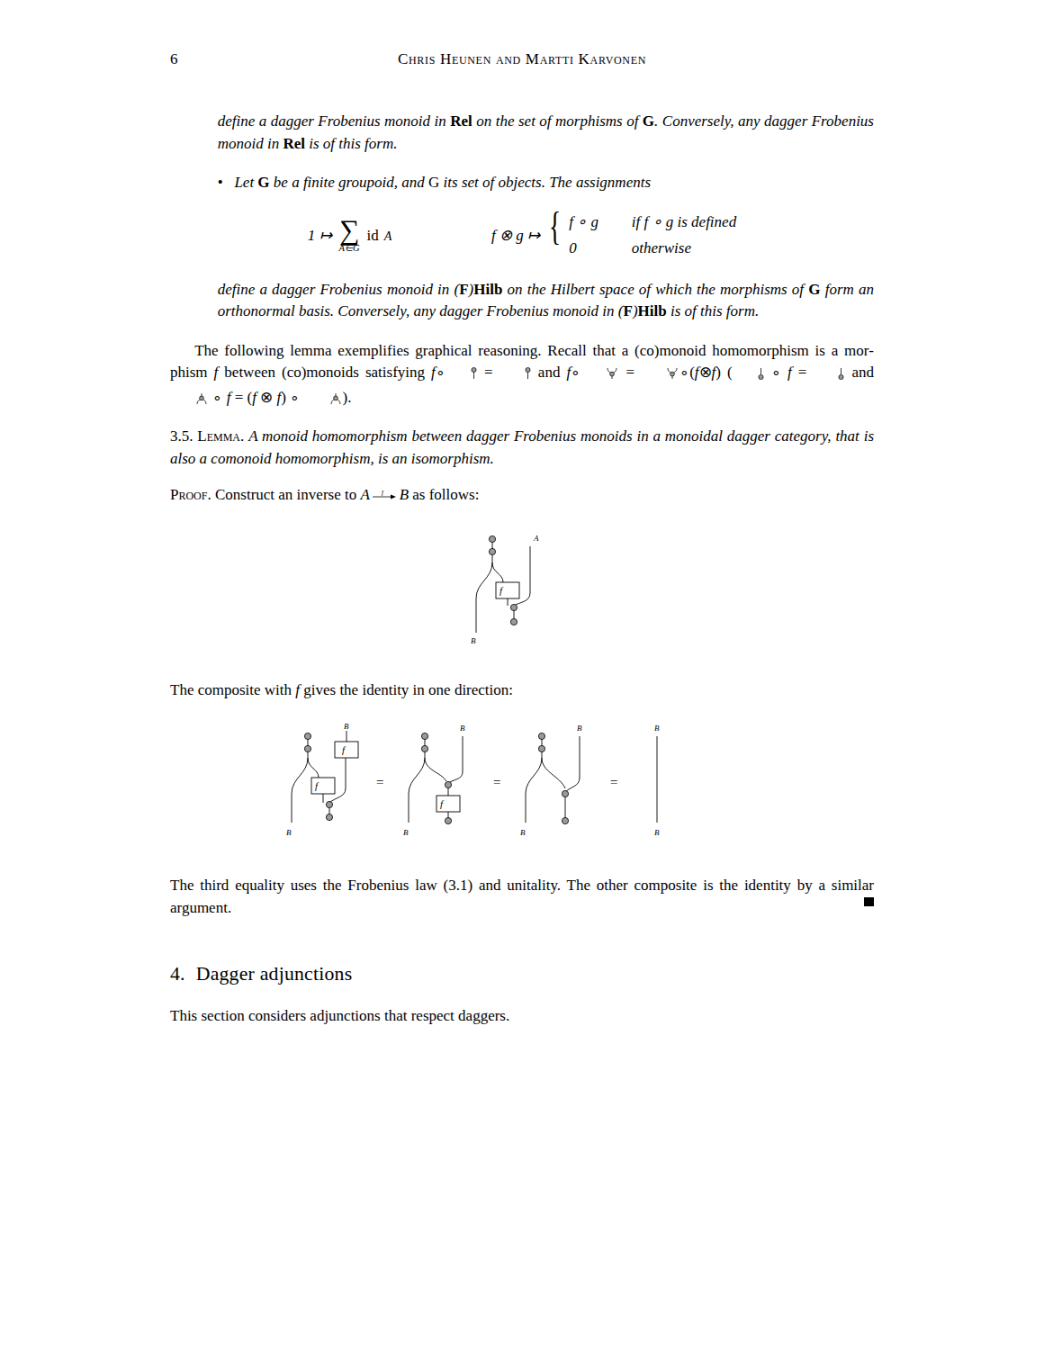6
Chris Heunen and Martti Karvonen
define a dagger Frobenius monoid in Rel on the set of morphisms of G. Conversely, any dagger Frobenius monoid in Rel is of this form.
Let G be a finite groupoid, and G its set of objects. The assignments
1 ↦ ∑A∈G idA
f ⊗ g ↦ { f ∘ g if f ∘ g is defined 0 otherwise
define a dagger Frobenius monoid in (F)Hilb on the Hilbert space of which the morphisms of G form an orthonormal basis. Conversely, any dagger Frobenius monoid in (F)Hilb is of this form.
The following lemma exemplifies graphical reasoning. Recall that a (co)monoid homomorphism is a morphism f between (co)monoids satisfying f∘ = and f∘ = ∘(f⊗f) ( ∘ f = and ∘ f = (f ⊗ f) ∘ ).
3.5. Lemma. A monoid homomorphism between dagger Frobenius monoids in a monoidal dagger category, that is also a comonoid homomorphism, is an isomorphism.
Proof. Construct an inverse to A f B as follows:
f A B
The composite with f gives the identity in one direction:
f f B B = f B B = B B = B B
The third equality uses the Frobenius law (3.1) and unitality. The other composite is the identity by a similar argument.
4. Dagger adjunctions
This section considers adjunctions that respect daggers.